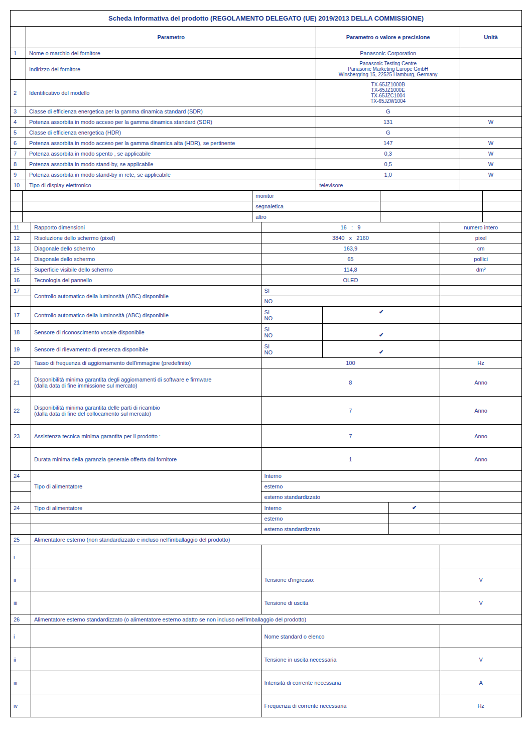Scheda informativa del prodotto (REGOLAMENTO DELEGATO (UE) 2019/2013 DELLA COMMISSIONE)
| | Parametro | Parametro o valore e precisione | Unità |
| --- | --- | --- | --- |
| 1 | Nome o marchio del fornitore | Panasonic Corporation | |
| | Indirizzo del fornitore | Panasonic Testing Centre Panasonic Marketing Europe GmbH Winsbergring 15, 22525 Hamburg, Germany | |
| 2 | Identificativo del modello | TX-65JZ1000B TX-65JZ1000E TX-65JZC1004 TX-65JZW1004 | |
| 3 | Classe di efficienza energetica per la gamma dinamica standard (SDR) | G | |
| 4 | Potenza assorbita in modo acceso per la gamma dinamica standard (SDR) | 131 | W |
| 5 | Classe di efficienza energetica (HDR) | G | |
| 6 | Potenza assorbita in modo acceso per la gamma dinamica alta (HDR), se pertinente | 147 | W |
| 7 | Potenza assorbita in modo spento , se applicabile | 0,3 | W |
| 8 | Potenza assorbita in modo stand-by, se applicabile | 0,5 | W |
| 9 | Potenza assorbita in modo stand-by in rete, se applicabile | 1,0 | W |
| 10 | Tipo di display elettronico | televisore | |
| | | monitor | | |
| | | segnaletica | | |
| | | altro | | |
| 11 | Rapporto dimensioni | 16 : 9 | numero intero |
| 12 | Risoluzione dello schermo (pixel) | 3840 x 2160 | pixel |
| 13 | Diagonale dello schermo | 163,9 | cm |
| 14 | Diagonale dello schermo | 65 | pollici |
| 15 | Superficie visibile dello schermo | 114,8 | dm² |
| 16 | Tecnologia del pannello | OLED | |
| 17 | Controllo automatico della luminosità (ABC) disponibile | SI | |
| | NO | |
| 17 | Controllo automatico della luminosità (ABC) disponibile | SI NO | ✔ | |
| 18 | Sensore di riconoscimento vocale disponibile | SI NO | ✔ | |
| 19 | Sensore di rilevamento di presenza disponibile | SI NO | ✔ | |
| 20 | Tasso di frequenza di aggiornamento dell'immagine (predefinito) | 100 | Hz |
| 21 | Disponibilità minima garantita degli aggiornamenti di software e firmware (dalla data di fine immissione sul mercato) | 8 | Anno |
| 22 | Disponibilità minima garantita delle parti di ricambio (dalla data di fine del collocamento sul mercato) | 7 | Anno |
| 23 | Assistenza tecnica minima garantita per il prodotto : | 7 | Anno |
| | Durata minima della garanzia generale offerta dal fornitore | 1 | Anno |
| 24 | Tipo di alimentatore | Interno | |
| | esterno | |
| | esterno standardizzato | |
| 24 | Tipo di alimentatore | Interno | ✔ | |
| | | esterno | | |
| | | esterno standardizzato | | |
| 25 | Alimentatore esterno (non standardizzato e incluso nell'imballaggio del prodotto) |
| i | | | |
| ii | | Tensione d'ingresso: | V |
| iii | | Tensione di uscita | V |
| 26 | Alimentatore esterno standardizzato (o alimentatore esterno adatto se non incluso nell'imballaggio del prodotto) |
| i | | Nome standard o elenco | |
| ii | | Tensione in uscita necessaria | V |
| iii | | Intensità di corrente necessaria | A |
| iv | | Frequenza di corrente necessaria | Hz |